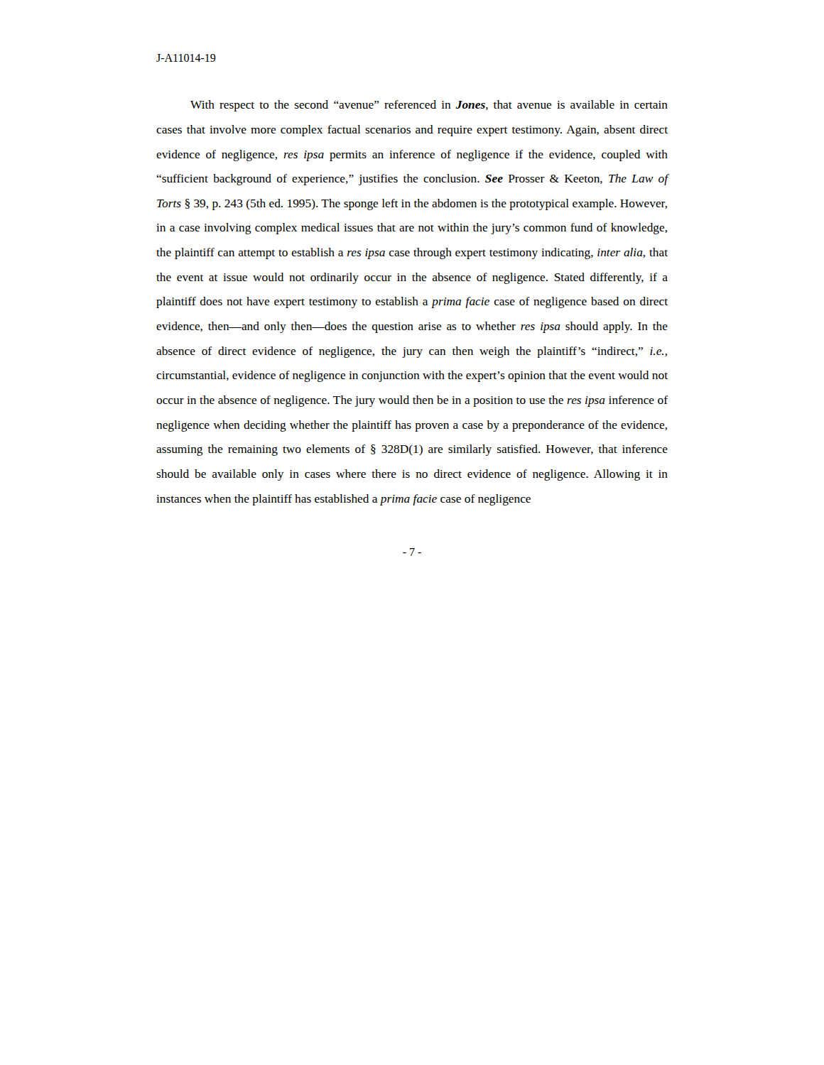J-A11014-19
With respect to the second “avenue” referenced in Jones, that avenue is available in certain cases that involve more complex factual scenarios and require expert testimony. Again, absent direct evidence of negligence, res ipsa permits an inference of negligence if the evidence, coupled with “sufficient background of experience,” justifies the conclusion. See Prosser & Keeton, The Law of Torts § 39, p. 243 (5th ed. 1995). The sponge left in the abdomen is the prototypical example. However, in a case involving complex medical issues that are not within the jury’s common fund of knowledge, the plaintiff can attempt to establish a res ipsa case through expert testimony indicating, inter alia, that the event at issue would not ordinarily occur in the absence of negligence. Stated differently, if a plaintiff does not have expert testimony to establish a prima facie case of negligence based on direct evidence, then—and only then—does the question arise as to whether res ipsa should apply. In the absence of direct evidence of negligence, the jury can then weigh the plaintiff’s “indirect,” i.e., circumstantial, evidence of negligence in conjunction with the expert’s opinion that the event would not occur in the absence of negligence. The jury would then be in a position to use the res ipsa inference of negligence when deciding whether the plaintiff has proven a case by a preponderance of the evidence, assuming the remaining two elements of § 328D(1) are similarly satisfied. However, that inference should be available only in cases where there is no direct evidence of negligence. Allowing it in instances when the plaintiff has established a prima facie case of negligence
- 7 -